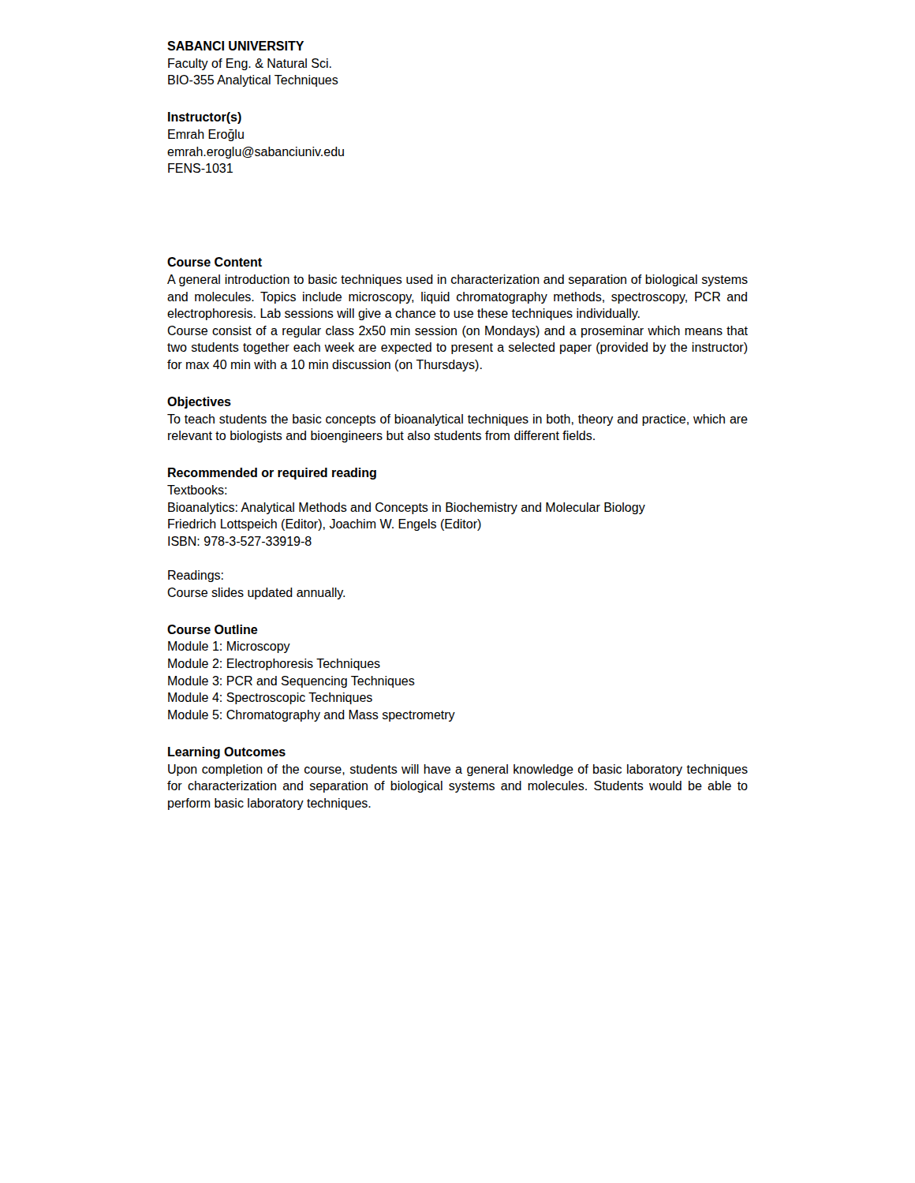SABANCI UNIVERSITY
Faculty of Eng. & Natural Sci.
BIO-355 Analytical Techniques
Instructor(s)
Emrah Eroğlu
emrah.eroglu@sabanciuniv.edu
FENS-1031
Course Content
A general introduction to basic techniques used in characterization and separation of biological systems and molecules. Topics include microscopy, liquid chromatography methods, spectroscopy, PCR and electrophoresis. Lab sessions will give a chance to use these techniques individually.
Course consist of a regular class 2x50 min session (on Mondays) and a proseminar which means that two students together each week are expected to present a selected paper (provided by the instructor) for max 40 min with a 10 min discussion (on Thursdays).
Objectives
To teach students the basic concepts of bioanalytical techniques in both, theory and practice, which are relevant to biologists and bioengineers but also students from different fields.
Recommended or required reading
Textbooks:
Bioanalytics: Analytical Methods and Concepts in Biochemistry and Molecular Biology
Friedrich Lottspeich (Editor), Joachim W. Engels (Editor)
ISBN: 978-3-527-33919-8
Readings:
Course slides updated annually.
Course Outline
Module 1: Microscopy
Module 2: Electrophoresis Techniques
Module 3: PCR and Sequencing Techniques
Module 4: Spectroscopic Techniques
Module 5: Chromatography and Mass spectrometry
Learning Outcomes
Upon completion of the course, students will have a general knowledge of basic laboratory techniques for characterization and separation of biological systems and molecules. Students would be able to perform basic laboratory techniques.